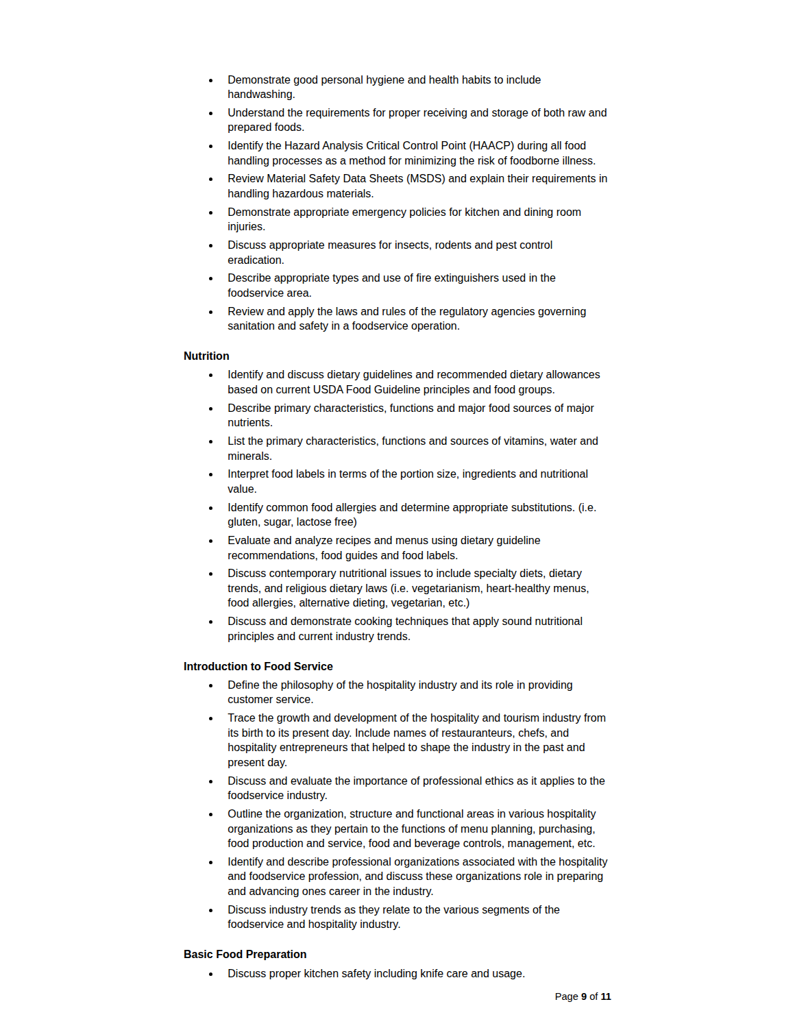Demonstrate good personal hygiene and health habits to include handwashing.
Understand the requirements for proper receiving and storage of both raw and prepared foods.
Identify the Hazard Analysis Critical Control Point (HAACP) during all food handling processes as a method for minimizing the risk of foodborne illness.
Review Material Safety Data Sheets (MSDS) and explain their requirements in handling hazardous materials.
Demonstrate appropriate emergency policies for kitchen and dining room injuries.
Discuss appropriate measures for insects, rodents and pest control eradication.
Describe appropriate types and use of fire extinguishers used in the foodservice area.
Review and apply the laws and rules of the regulatory agencies governing sanitation and safety in a foodservice operation.
Nutrition
Identify and discuss dietary guidelines and recommended dietary allowances based on current USDA Food Guideline principles and food groups.
Describe primary characteristics, functions and major food sources of major nutrients.
List the primary characteristics, functions and sources of vitamins, water and minerals.
Interpret food labels in terms of the portion size, ingredients and nutritional value.
Identify common food allergies and determine appropriate substitutions. (i.e. gluten, sugar, lactose free)
Evaluate and analyze recipes and menus using dietary guideline recommendations, food guides and food labels.
Discuss contemporary nutritional issues to include specialty diets, dietary trends, and religious dietary laws (i.e. vegetarianism, heart-healthy menus, food allergies, alternative dieting, vegetarian, etc.)
Discuss and demonstrate cooking techniques that apply sound nutritional principles and current industry trends.
Introduction to Food Service
Define the philosophy of the hospitality industry and its role in providing customer service.
Trace the growth and development of the hospitality and tourism industry from its birth to its present day. Include names of restauranteurs, chefs, and hospitality entrepreneurs that helped to shape the industry in the past and present day.
Discuss and evaluate the importance of professional ethics as it applies to the foodservice industry.
Outline the organization, structure and functional areas in various hospitality organizations as they pertain to the functions of menu planning, purchasing, food production and service, food and beverage controls, management, etc.
Identify and describe professional organizations associated with the hospitality and foodservice profession, and discuss these organizations role in preparing and advancing ones career in the industry.
Discuss industry trends as they relate to the various segments of the foodservice and hospitality industry.
Basic Food Preparation
Discuss proper kitchen safety including knife care and usage.
Page 9 of 11